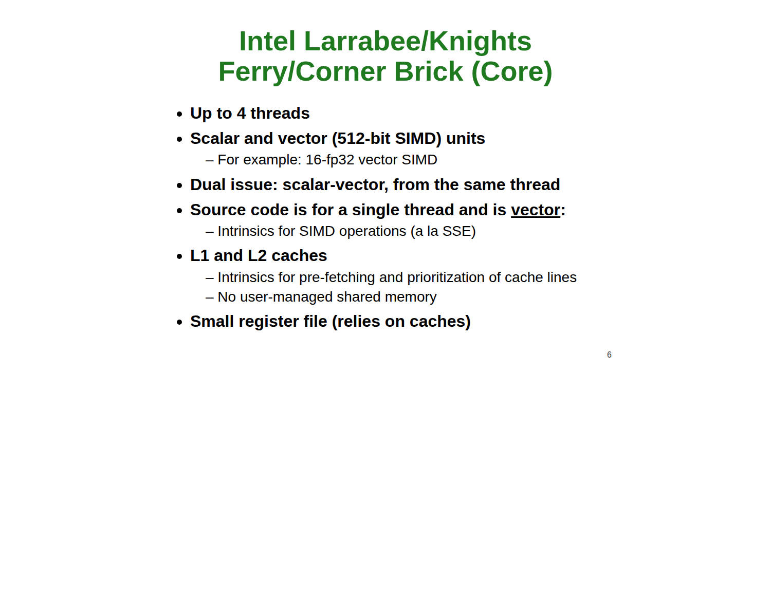Intel Larrabee/Knights Ferry/Corner Brick (Core)
Up to 4 threads
Scalar and vector (512-bit SIMD) units
For example: 16-fp32 vector SIMD
Dual issue: scalar-vector, from the same thread
Source code is for a single thread and is vector:
Intrinsics for SIMD operations (a la SSE)
L1 and L2 caches
Intrinsics for pre-fetching and prioritization of cache lines
No user-managed shared memory
Small register file (relies on caches)
6